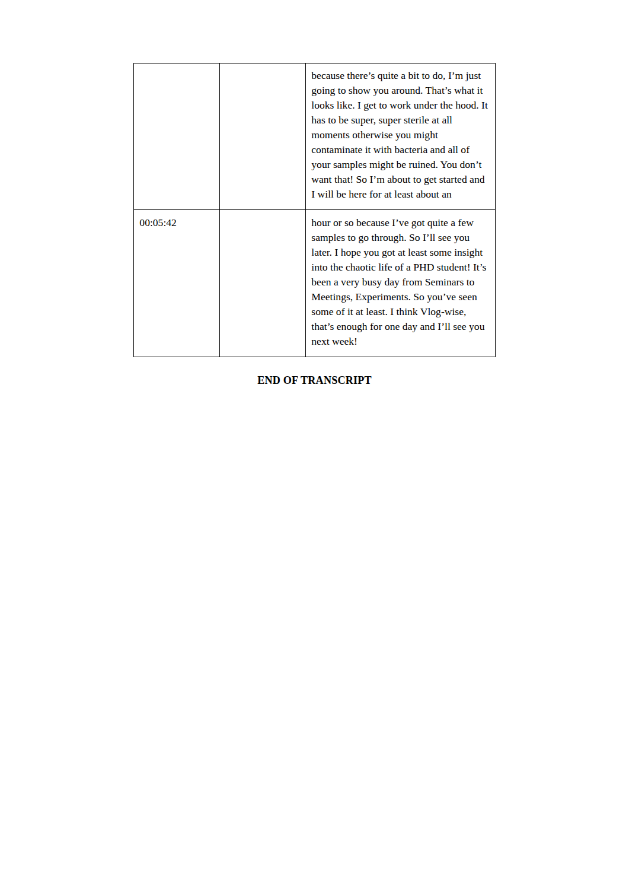| | | because there’s quite a bit to do, I’m just going to show you around. That’s what it looks like. I get to work under the hood. It has to be super, super sterile at all moments otherwise you might contaminate it with bacteria and all of your samples might be ruined. You don’t want that! So I’m about to get started and I will be here for at least about an |
| 00:05:42 | | hour or so because I’ve got quite a few samples to go through. So I’ll see you later. I hope you got at least some insight into the chaotic life of a PHD student! It’s been a very busy day from Seminars to Meetings, Experiments. So you’ve seen some of it at least. I think Vlog-wise, that’s enough for one day and I’ll see you next week! |
END OF TRANSCRIPT